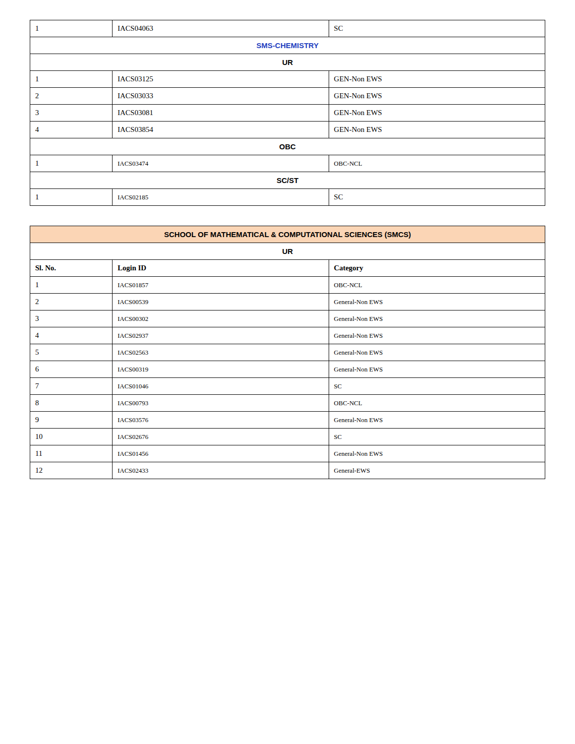| 1 | IACS04063 | SC |
| SMS-CHEMISTRY |
| UR |
| 1 | IACS03125 | GEN-Non EWS |
| 2 | IACS03033 | GEN-Non EWS |
| 3 | IACS03081 | GEN-Non EWS |
| 4 | IACS03854 | GEN-Non EWS |
| OBC |
| 1 | IACS03474 | OBC-NCL |
| SC/ST |
| 1 | IACS02185 | SC |
| SCHOOL OF MATHEMATICAL & COMPUTATIONAL SCIENCES (SMCS) |
| UR |
| Sl. No. | Login ID | Category |
| 1 | IACS01857 | OBC-NCL |
| 2 | IACS00539 | General-Non EWS |
| 3 | IACS00302 | General-Non EWS |
| 4 | IACS02937 | General-Non EWS |
| 5 | IACS02563 | General-Non EWS |
| 6 | IACS00319 | General-Non EWS |
| 7 | IACS01046 | SC |
| 8 | IACS00793 | OBC-NCL |
| 9 | IACS03576 | General-Non EWS |
| 10 | IACS02676 | SC |
| 11 | IACS01456 | General-Non EWS |
| 12 | IACS02433 | General-EWS |